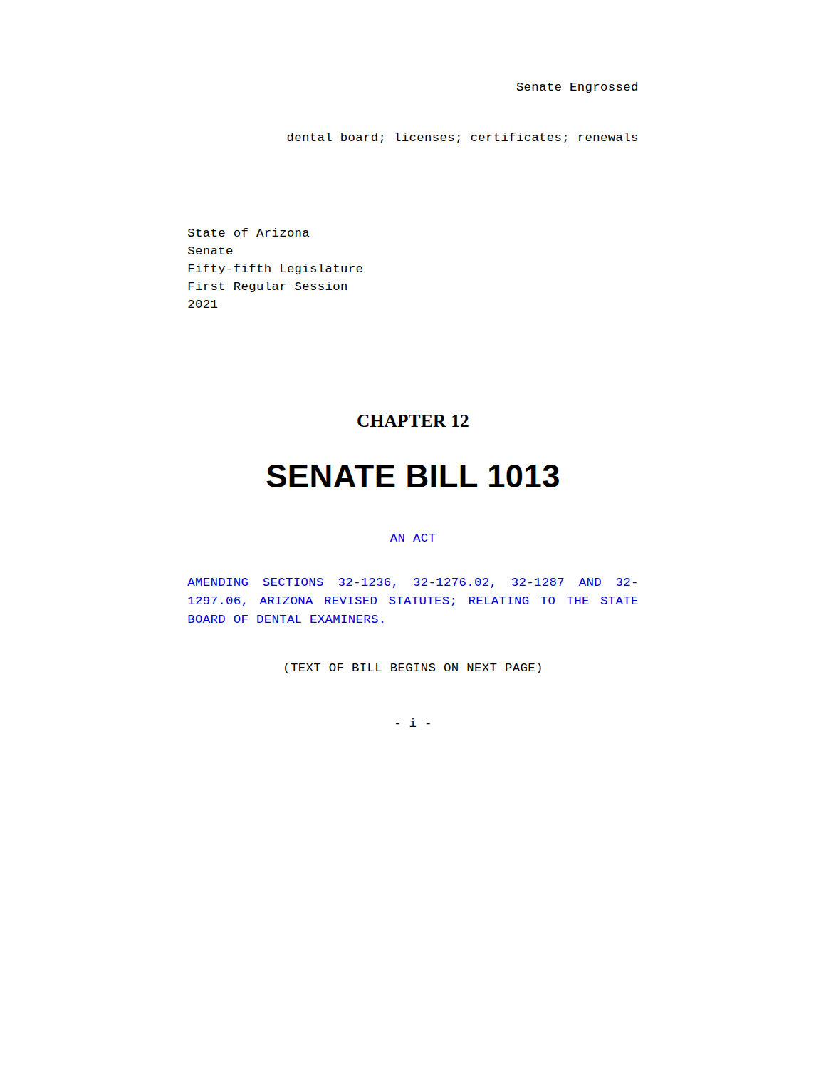Senate Engrossed
dental board; licenses; certificates; renewals
State of Arizona
Senate
Fifty-fifth Legislature
First Regular Session
2021
CHAPTER 12
SENATE BILL 1013
AN ACT
AMENDING SECTIONS 32-1236, 32-1276.02, 32-1287 AND 32-1297.06, ARIZONA REVISED STATUTES; RELATING TO THE STATE BOARD OF DENTAL EXAMINERS.
(TEXT OF BILL BEGINS ON NEXT PAGE)
- i -